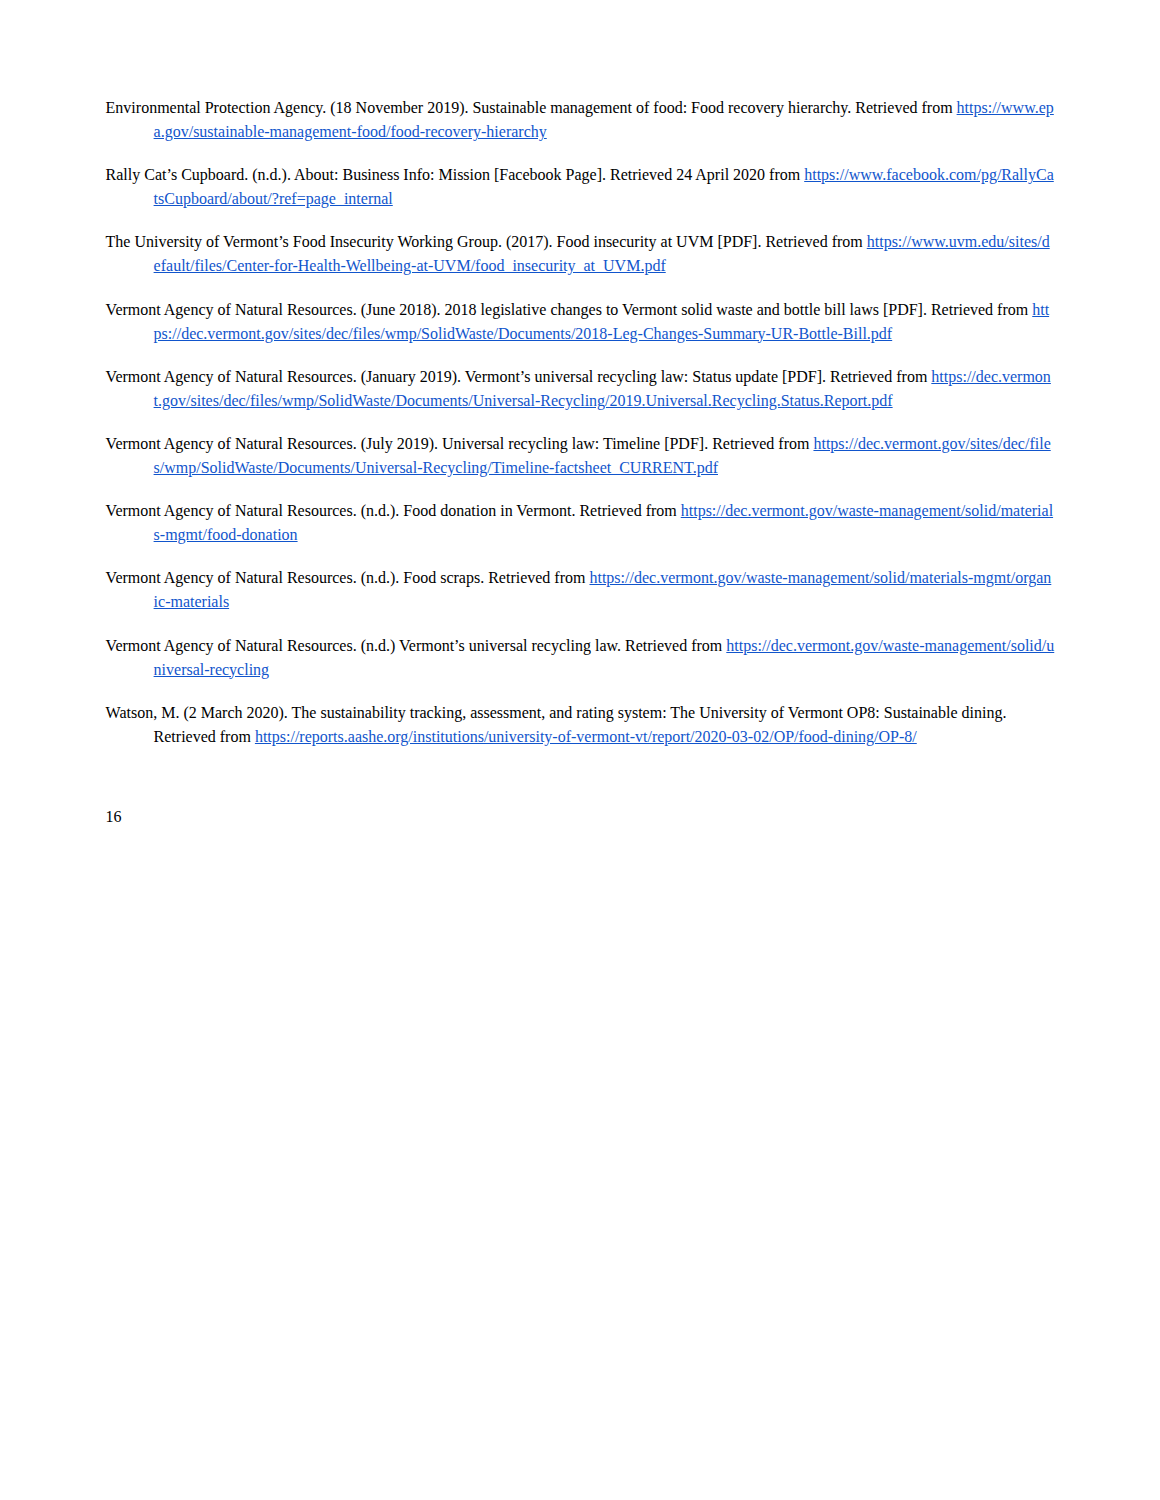Environmental Protection Agency. (18 November 2019). Sustainable management of food: Food recovery hierarchy. Retrieved from https://www.epa.gov/sustainable-management-food/food-recovery-hierarchy
Rally Cat’s Cupboard. (n.d.). About: Business Info: Mission [Facebook Page]. Retrieved 24 April 2020 from https://www.facebook.com/pg/RallyCatsCupboard/about/?ref=page_internal
The University of Vermont’s Food Insecurity Working Group. (2017). Food insecurity at UVM [PDF]. Retrieved from https://www.uvm.edu/sites/default/files/Center-for-Health-Wellbeing-at-UVM/food_insecurity_at_UVM.pdf
Vermont Agency of Natural Resources. (June 2018). 2018 legislative changes to Vermont solid waste and bottle bill laws [PDF]. Retrieved from https://dec.vermont.gov/sites/dec/files/wmp/SolidWaste/Documents/2018-Leg-Changes-Summary-UR-Bottle-Bill.pdf
Vermont Agency of Natural Resources. (January 2019). Vermont’s universal recycling law: Status update [PDF]. Retrieved from https://dec.vermont.gov/sites/dec/files/wmp/SolidWaste/Documents/Universal-Recycling/2019.Universal.Recycling.Status.Report.pdf
Vermont Agency of Natural Resources. (July 2019). Universal recycling law: Timeline [PDF]. Retrieved from https://dec.vermont.gov/sites/dec/files/wmp/SolidWaste/Documents/Universal-Recycling/Timeline-factsheet_CURRENT.pdf
Vermont Agency of Natural Resources. (n.d.). Food donation in Vermont. Retrieved from https://dec.vermont.gov/waste-management/solid/materials-mgmt/food-donation
Vermont Agency of Natural Resources. (n.d.). Food scraps. Retrieved from https://dec.vermont.gov/waste-management/solid/materials-mgmt/organic-materials
Vermont Agency of Natural Resources. (n.d.) Vermont’s universal recycling law. Retrieved from https://dec.vermont.gov/waste-management/solid/universal-recycling
Watson, M. (2 March 2020). The sustainability tracking, assessment, and rating system: The University of Vermont OP8: Sustainable dining. Retrieved from https://reports.aashe.org/institutions/university-of-vermont-vt/report/2020-03-02/OP/food-dining/OP-8/
16